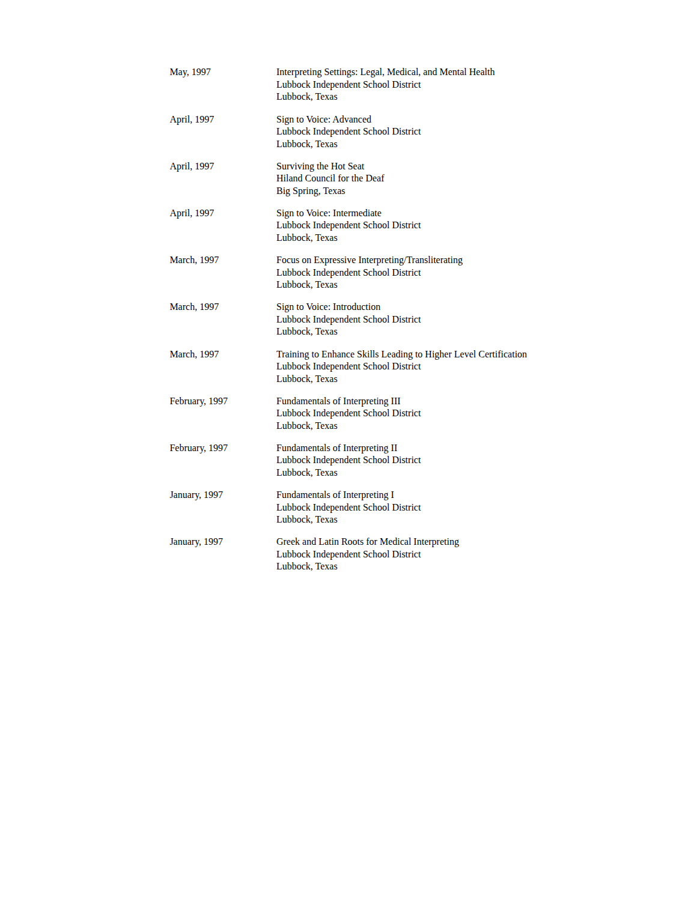| May, 1997 | Interpreting Settings: Legal, Medical, and Mental Health Lubbock Independent School District Lubbock, Texas |
| April, 1997 | Sign to Voice: Advanced Lubbock Independent School District Lubbock, Texas |
| April, 1997 | Surviving the Hot Seat Hiland Council for the Deaf Big Spring, Texas |
| April, 1997 | Sign to Voice: Intermediate Lubbock Independent School District Lubbock, Texas |
| March, 1997 | Focus on Expressive Interpreting/Transliterating Lubbock Independent School District Lubbock, Texas |
| March, 1997 | Sign to Voice: Introduction Lubbock Independent School District Lubbock, Texas |
| March, 1997 | Training to Enhance Skills Leading to Higher Level Certification Lubbock Independent School District Lubbock, Texas |
| February, 1997 | Fundamentals of Interpreting III Lubbock Independent School District Lubbock, Texas |
| February, 1997 | Fundamentals of Interpreting II Lubbock Independent School District Lubbock, Texas |
| January, 1997 | Fundamentals of Interpreting I Lubbock Independent School District Lubbock, Texas |
| January, 1997 | Greek and Latin Roots for Medical Interpreting Lubbock Independent School District Lubbock, Texas |